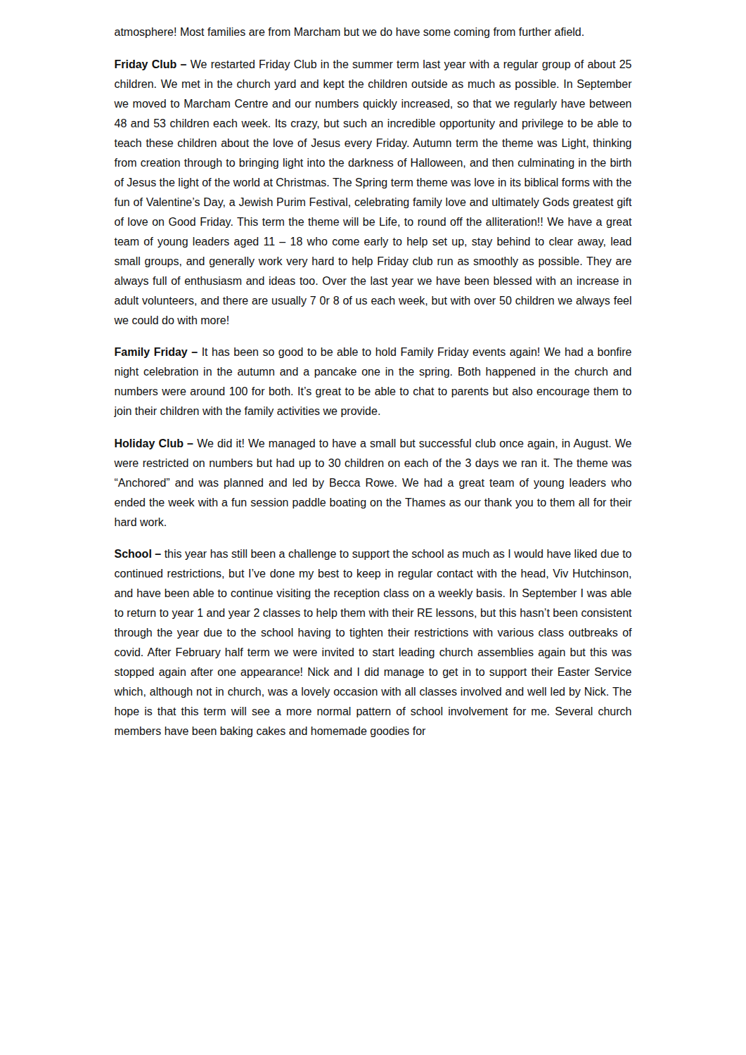atmosphere! Most families are from Marcham but we do have some coming from further afield.
Friday Club – We restarted Friday Club in the summer term last year with a regular group of about 25 children. We met in the church yard and kept the children outside as much as possible. In September we moved to Marcham Centre and our numbers quickly increased, so that we regularly have between 48 and 53 children each week. Its crazy, but such an incredible opportunity and privilege to be able to teach these children about the love of Jesus every Friday. Autumn term the theme was Light, thinking from creation through to bringing light into the darkness of Halloween, and then culminating in the birth of Jesus the light of the world at Christmas. The Spring term theme was love in its biblical forms with the fun of Valentine’s Day, a Jewish Purim Festival, celebrating family love and ultimately Gods greatest gift of love on Good Friday. This term the theme will be Life, to round off the alliteration!! We have a great team of young leaders aged 11 – 18 who come early to help set up, stay behind to clear away, lead small groups, and generally work very hard to help Friday club run as smoothly as possible. They are always full of enthusiasm and ideas too. Over the last year we have been blessed with an increase in adult volunteers, and there are usually 7 0r 8 of us each week, but with over 50 children we always feel we could do with more!
Family Friday – It has been so good to be able to hold Family Friday events again! We had a bonfire night celebration in the autumn and a pancake one in the spring. Both happened in the church and numbers were around 100 for both. It’s great to be able to chat to parents but also encourage them to join their children with the family activities we provide.
Holiday Club – We did it! We managed to have a small but successful club once again, in August. We were restricted on numbers but had up to 30 children on each of the 3 days we ran it. The theme was “Anchored” and was planned and led by Becca Rowe. We had a great team of young leaders who ended the week with a fun session paddle boating on the Thames as our thank you to them all for their hard work.
School – this year has still been a challenge to support the school as much as I would have liked due to continued restrictions, but I’ve done my best to keep in regular contact with the head, Viv Hutchinson, and have been able to continue visiting the reception class on a weekly basis. In September I was able to return to year 1 and year 2 classes to help them with their RE lessons, but this hasn’t been consistent through the year due to the school having to tighten their restrictions with various class outbreaks of covid. After February half term we were invited to start leading church assemblies again but this was stopped again after one appearance! Nick and I did manage to get in to support their Easter Service which, although not in church, was a lovely occasion with all classes involved and well led by Nick. The hope is that this term will see a more normal pattern of school involvement for me. Several church members have been baking cakes and homemade goodies for